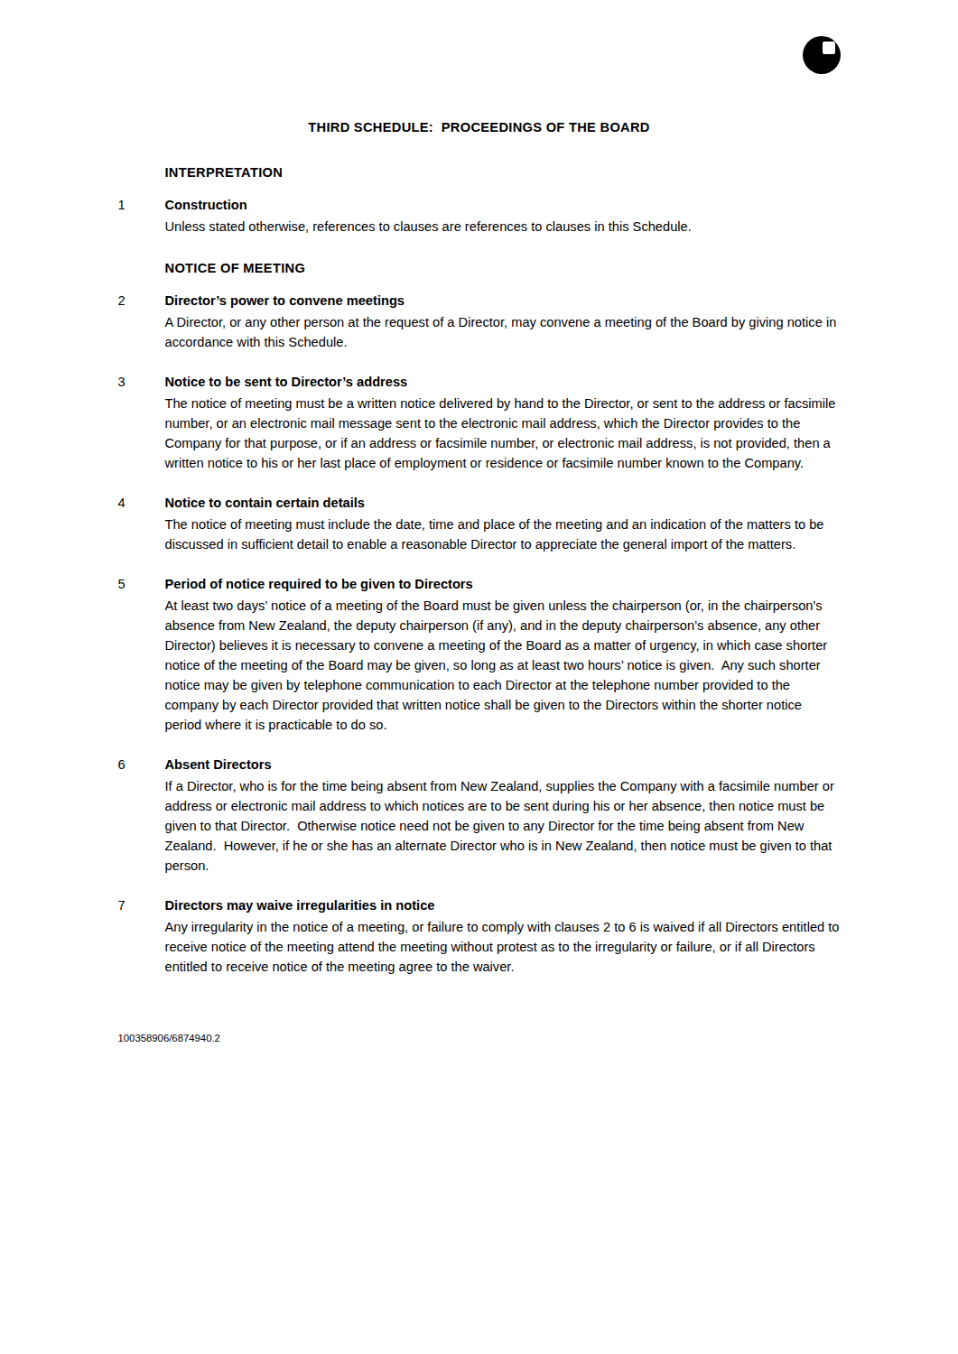THIRD SCHEDULE: PROCEEDINGS OF THE BOARD
INTERPRETATION
1
Construction
Unless stated otherwise, references to clauses are references to clauses in this Schedule.
NOTICE OF MEETING
2
Director’s power to convene meetings
A Director, or any other person at the request of a Director, may convene a meeting of the Board by giving notice in accordance with this Schedule.
3
Notice to be sent to Director’s address
The notice of meeting must be a written notice delivered by hand to the Director, or sent to the address or facsimile number, or an electronic mail message sent to the electronic mail address, which the Director provides to the Company for that purpose, or if an address or facsimile number, or electronic mail address, is not provided, then a written notice to his or her last place of employment or residence or facsimile number known to the Company.
4
Notice to contain certain details
The notice of meeting must include the date, time and place of the meeting and an indication of the matters to be discussed in sufficient detail to enable a reasonable Director to appreciate the general import of the matters.
5
Period of notice required to be given to Directors
At least two days’ notice of a meeting of the Board must be given unless the chairperson (or, in the chairperson's absence from New Zealand, the deputy chairperson (if any), and in the deputy chairperson’s absence, any other Director) believes it is necessary to convene a meeting of the Board as a matter of urgency, in which case shorter notice of the meeting of the Board may be given, so long as at least two hours’ notice is given. Any such shorter notice may be given by telephone communication to each Director at the telephone number provided to the company by each Director provided that written notice shall be given to the Directors within the shorter notice period where it is practicable to do so.
6
Absent Directors
If a Director, who is for the time being absent from New Zealand, supplies the Company with a facsimile number or address or electronic mail address to which notices are to be sent during his or her absence, then notice must be given to that Director. Otherwise notice need not be given to any Director for the time being absent from New Zealand. However, if he or she has an alternate Director who is in New Zealand, then notice must be given to that person.
7
Directors may waive irregularities in notice
Any irregularity in the notice of a meeting, or failure to comply with clauses 2 to 6 is waived if all Directors entitled to receive notice of the meeting attend the meeting without protest as to the irregularity or failure, or if all Directors entitled to receive notice of the meeting agree to the waiver.
100358906/6874940.2